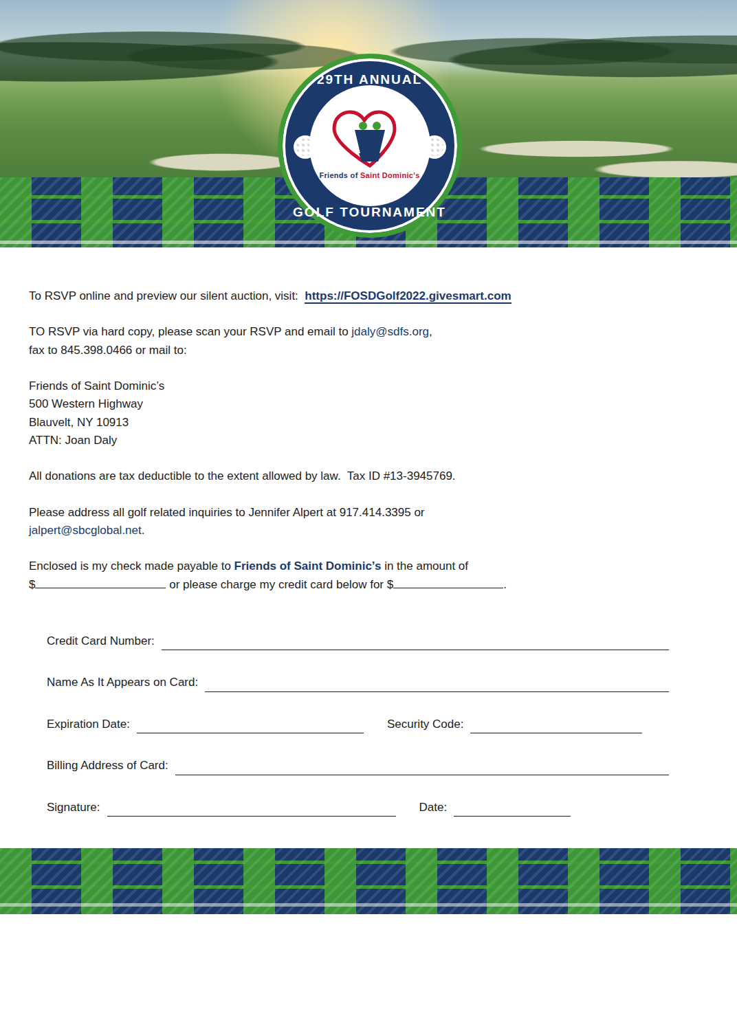29TH ANNUAL
Friends of Saint Dominic's
GOLF TOURNAMENT
To RSVP online and preview our silent auction, visit: https://FOSDGolf2022.givesmart.com
TO RSVP via hard copy, please scan your RSVP and email to jdaly@sdfs.org,
fax to 845.398.0466 or mail to:
Friends of Saint Dominic’s 500 Western Highway Blauvelt, NY 10913 ATTN: Joan Daly
All donations are tax deductible to the extent allowed by law. Tax ID #13-3945769.
Please address all golf related inquiries to Jennifer Alpert at 917.414.3395 or
jalpert@sbcglobal.net.
Enclosed is my check made payable to Friends of Saint Dominic’s in the amount of
$ or please charge my credit card below for $ .
Credit Card Number:
Name As It Appears on Card:
Expiration Date: Security Code:
Billing Address of Card:
Signature: Date: